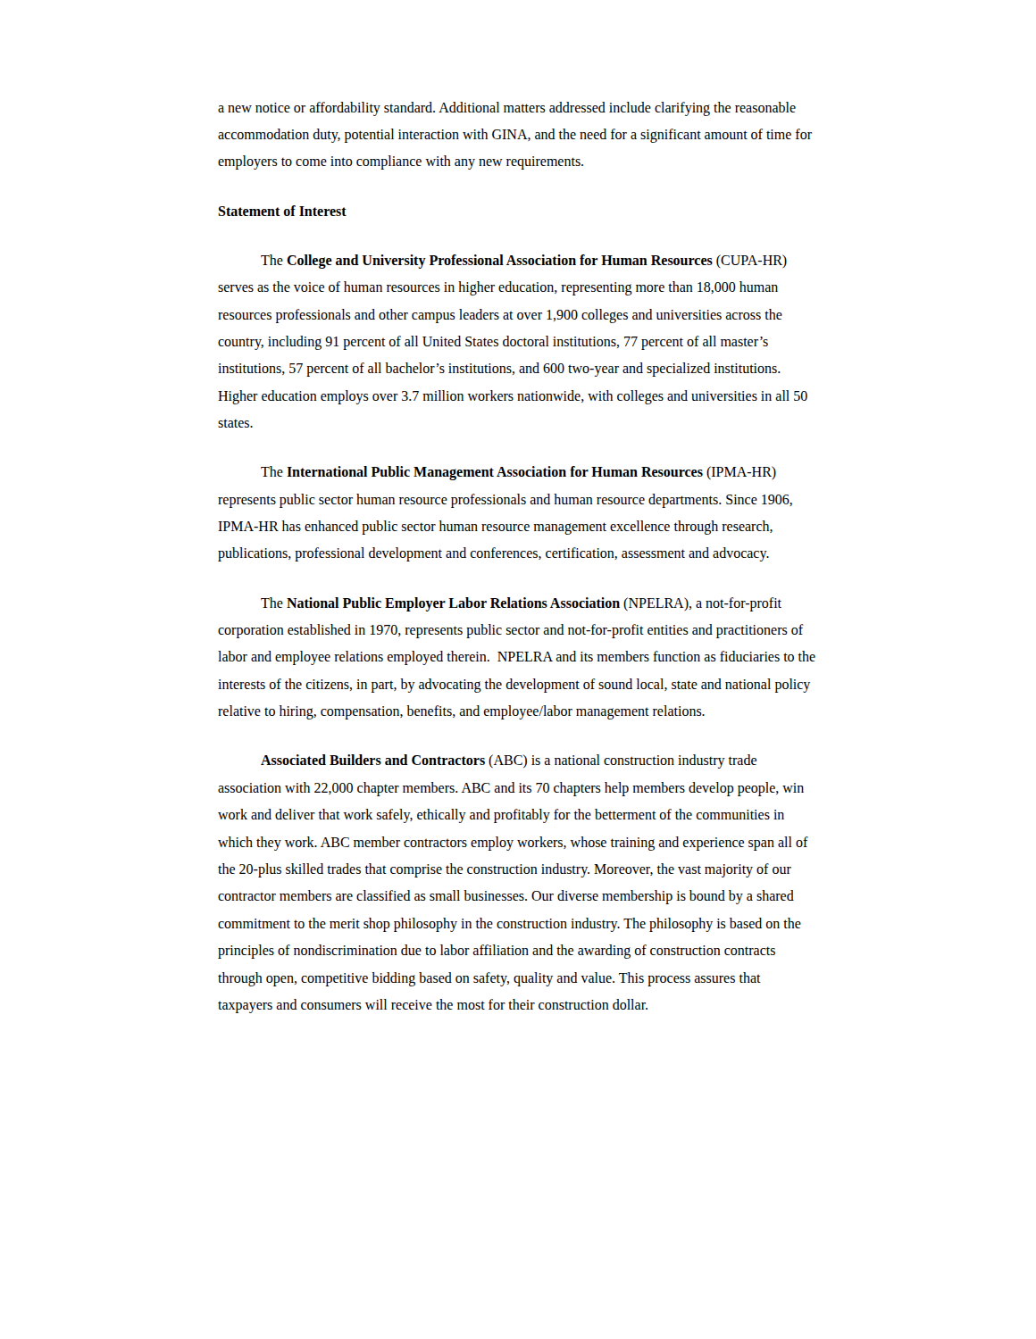a new notice or affordability standard. Additional matters addressed include clarifying the reasonable accommodation duty, potential interaction with GINA, and the need for a significant amount of time for employers to come into compliance with any new requirements.
Statement of Interest
The College and University Professional Association for Human Resources (CUPA-HR) serves as the voice of human resources in higher education, representing more than 18,000 human resources professionals and other campus leaders at over 1,900 colleges and universities across the country, including 91 percent of all United States doctoral institutions, 77 percent of all master’s institutions, 57 percent of all bachelor’s institutions, and 600 two-year and specialized institutions. Higher education employs over 3.7 million workers nationwide, with colleges and universities in all 50 states.
The International Public Management Association for Human Resources (IPMA-HR) represents public sector human resource professionals and human resource departments. Since 1906, IPMA-HR has enhanced public sector human resource management excellence through research, publications, professional development and conferences, certification, assessment and advocacy.
The National Public Employer Labor Relations Association (NPELRA), a not-for-profit corporation established in 1970, represents public sector and not-for-profit entities and practitioners of labor and employee relations employed therein. NPELRA and its members function as fiduciaries to the interests of the citizens, in part, by advocating the development of sound local, state and national policy relative to hiring, compensation, benefits, and employee/labor management relations.
Associated Builders and Contractors (ABC) is a national construction industry trade association with 22,000 chapter members. ABC and its 70 chapters help members develop people, win work and deliver that work safely, ethically and profitably for the betterment of the communities in which they work. ABC member contractors employ workers, whose training and experience span all of the 20-plus skilled trades that comprise the construction industry. Moreover, the vast majority of our contractor members are classified as small businesses. Our diverse membership is bound by a shared commitment to the merit shop philosophy in the construction industry. The philosophy is based on the principles of nondiscrimination due to labor affiliation and the awarding of construction contracts through open, competitive bidding based on safety, quality and value. This process assures that taxpayers and consumers will receive the most for their construction dollar.